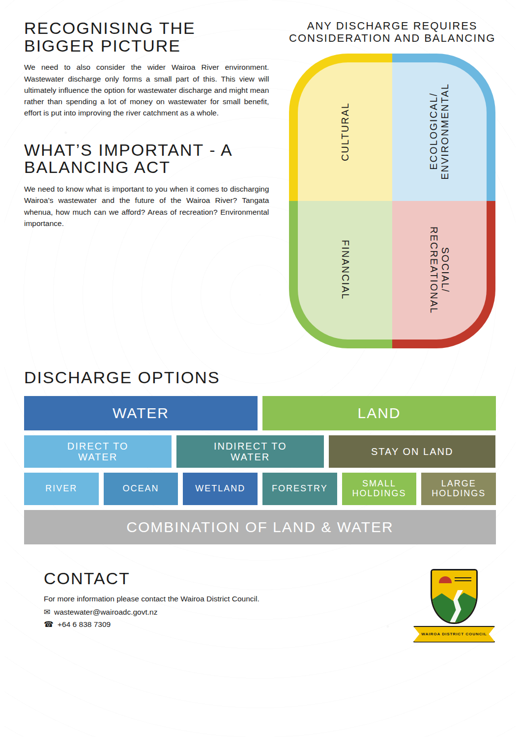Recognising the
bigger picture
We need to also consider the wider Wairoa River environment. Wastewater discharge only forms a small part of this. This view will ultimately influence the option for wastewater discharge and might mean rather than spending a lot of money on wastewater for small benefit, effort is put into improving the river catchment as a whole.
What’s important - a
balancing act
We need to know what is important to you when it comes to discharging Wairoa’s wastewater and the future of the Wairoa River? Tangata whenua, how much can we afford? Areas of recreation? Environmental importance.
Any discharge requires
consideration and balancing
Cultural
Ecological/
Environmental
Financial
Social/
Recreational
Discharge options
Water
Land
Direct to
water
Indirect to
water
Stay on land
River
Ocean
Wetland
Forestry
Small
holdings
Large
holdings
Combination of land & water
Contact
For more information please contact the Wairoa District Council.
✉wastewater@wairoadc.govt.nz
☎+64 6 838 7309
Wairoa District Council